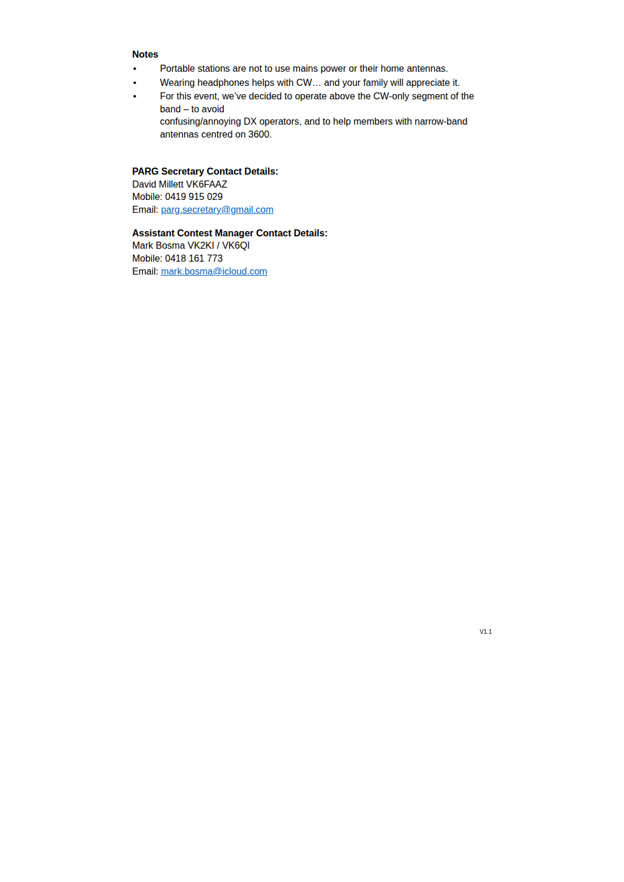Notes
Portable stations are not to use mains power or their home antennas.
Wearing headphones helps with CW… and your family will appreciate it.
For this event, we’ve decided to operate above the CW-only segment of the band – to avoidconfusing/annoying DX operators, and to help members with narrow-band antennas centred on 3600.
PARG Secretary Contact Details:
David Millett VK6FAAZ
Mobile: 0419 915 029
Email: parg.secretary@gmail.com
Assistant Contest Manager Contact Details:
Mark Bosma VK2KI / VK6QI
Mobile: 0418 161 773
Email: mark.bosma@icloud.com
V1.1